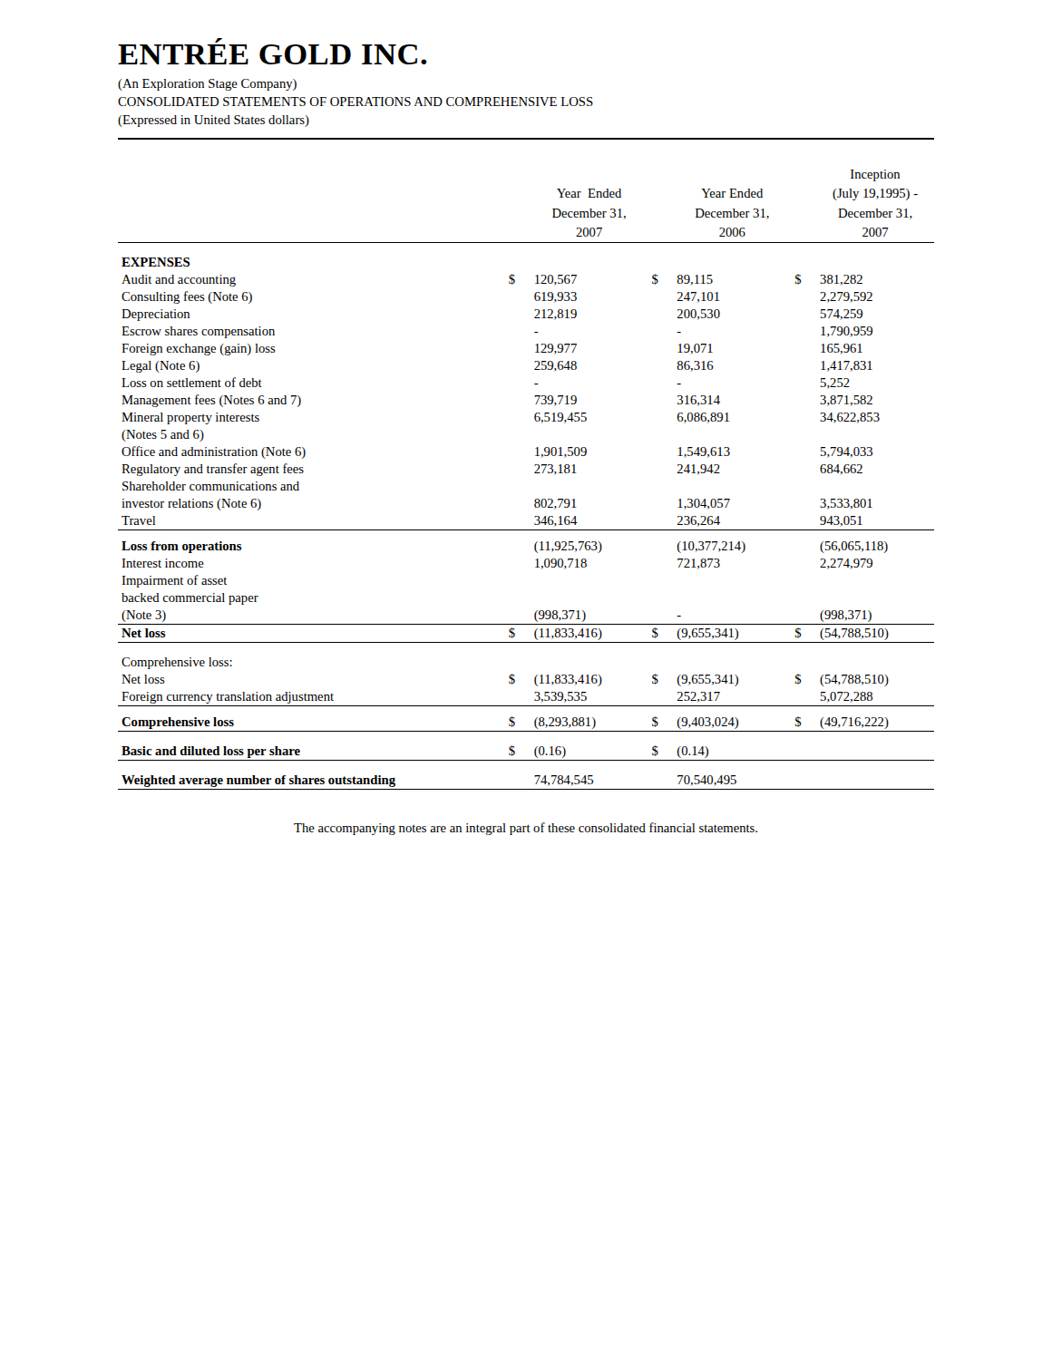ENTRÉE GOLD INC.
(An Exploration Stage Company)
CONSOLIDATED STATEMENTS OF OPERATIONS AND COMPREHENSIVE LOSS
(Expressed in United States dollars)
| | | | | | | Inception |
| --- | --- | --- | --- | --- | --- | --- |
| | | Year Ended | | Year Ended | | (July 19,1995) - |
| | | December 31, | | December 31, | | December 31, |
| | | 2007 | | 2006 | | 2007 |
| EXPENSES | | | | | | |
| Audit and accounting | $ | 120,567 | $ | 89,115 | $ | 381,282 |
| Consulting fees (Note 6) | | 619,933 | | 247,101 | | 2,279,592 |
| Depreciation | | 212,819 | | 200,530 | | 574,259 |
| Escrow shares compensation | | - | | - | | 1,790,959 |
| Foreign exchange (gain) loss | | 129,977 | | 19,071 | | 165,961 |
| Legal (Note 6) | | 259,648 | | 86,316 | | 1,417,831 |
| Loss on settlement of debt | | - | | - | | 5,252 |
| Management fees (Notes 6 and 7) | | 739,719 | | 316,314 | | 3,871,582 |
| Mineral property interests | | 6,519,455 | | 6,086,891 | | 34,622,853 |
| (Notes 5 and 6) | | | | | | |
| Office and administration (Note 6) | | 1,901,509 | | 1,549,613 | | 5,794,033 |
| Regulatory and transfer agent fees | | 273,181 | | 241,942 | | 684,662 |
| Shareholder communications and | | | | | | |
| investor relations (Note 6) | | 802,791 | | 1,304,057 | | 3,533,801 |
| Travel | | 346,164 | | 236,264 | | 943,051 |
| Loss from operations | | (11,925,763) | | (10,377,214) | | (56,065,118) |
| Interest income | | 1,090,718 | | 721,873 | | 2,274,979 |
| Impairment of asset | | | | | | |
| backed commercial paper | | | | | | |
| (Note 3) | | (998,371) | | - | | (998,371) |
| Net loss | $ | (11,833,416) | $ | (9,655,341) | $ | (54,788,510) |
| Comprehensive loss: | | | | | | |
| Net loss | $ | (11,833,416) | $ | (9,655,341) | $ | (54,788,510) |
| Foreign currency translation adjustment | | 3,539,535 | | 252,317 | | 5,072,288 |
| Comprehensive loss | $ | (8,293,881) | $ | (9,403,024) | $ | (49,716,222) |
| Basic and diluted loss per share | $ | (0.16) | $ | (0.14) | | |
| Weighted average number of shares outstanding | | 74,784,545 | | 70,540,495 | | |
The accompanying notes are an integral part of these consolidated financial statements.